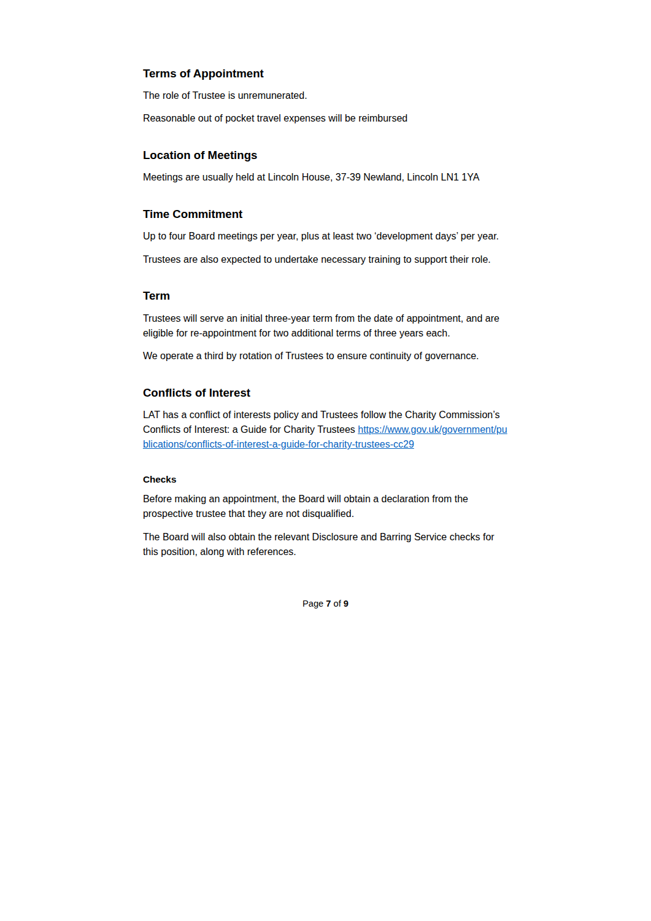Terms of Appointment
The role of Trustee is unremunerated.
Reasonable out of pocket travel expenses will be reimbursed
Location of Meetings
Meetings are usually held at Lincoln House, 37-39 Newland, Lincoln LN1 1YA
Time Commitment
Up to four Board meetings per year, plus at least two ‘development days’ per year.
Trustees are also expected to undertake necessary training to support their role.
Term
Trustees will serve an initial three-year term from the date of appointment, and are eligible for re-appointment for two additional terms of three years each.
We operate a third by rotation of Trustees to ensure continuity of governance.
Conflicts of Interest
LAT has a conflict of interests policy and Trustees follow the Charity Commission’s Conflicts of Interest: a Guide for Charity Trustees https://www.gov.uk/government/publications/conflicts-of-interest-a-guide-for-charity-trustees-cc29
Checks
Before making an appointment, the Board will obtain a declaration from the prospective trustee that they are not disqualified.
The Board will also obtain the relevant Disclosure and Barring Service checks for this position, along with references.
Page 7 of 9